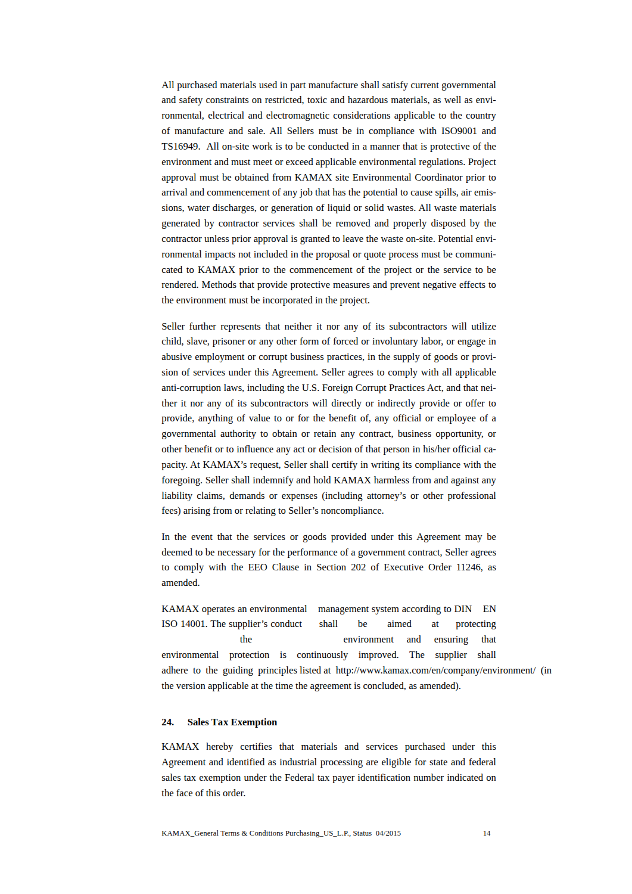All purchased materials used in part manufacture shall satisfy current governmental and safety constraints on restricted, toxic and hazardous materials, as well as environmental, electrical and electromagnetic considerations applicable to the country of manufacture and sale. All Sellers must be in compliance with ISO9001 and TS16949. All on-site work is to be conducted in a manner that is protective of the environment and must meet or exceed applicable environmental regulations. Project approval must be obtained from KAMAX site Environmental Coordinator prior to arrival and commencement of any job that has the potential to cause spills, air emissions, water discharges, or generation of liquid or solid wastes. All waste materials generated by contractor services shall be removed and properly disposed by the contractor unless prior approval is granted to leave the waste on-site. Potential environmental impacts not included in the proposal or quote process must be communicated to KAMAX prior to the commencement of the project or the service to be rendered. Methods that provide protective measures and prevent negative effects to the environment must be incorporated in the project.
Seller further represents that neither it nor any of its subcontractors will utilize child, slave, prisoner or any other form of forced or involuntary labor, or engage in abusive employment or corrupt business practices, in the supply of goods or provision of services under this Agreement. Seller agrees to comply with all applicable anti-corruption laws, including the U.S. Foreign Corrupt Practices Act, and that neither it nor any of its subcontractors will directly or indirectly provide or offer to provide, anything of value to or for the benefit of, any official or employee of a governmental authority to obtain or retain any contract, business opportunity, or other benefit or to influence any act or decision of that person in his/her official capacity. At KAMAX’s request, Seller shall certify in writing its compliance with the foregoing. Seller shall indemnify and hold KAMAX harmless from and against any liability claims, demands or expenses (including attorney’s or other professional fees) arising from or relating to Seller’s noncompliance.
In the event that the services or goods provided under this Agreement may be deemed to be necessary for the performance of a government contract, Seller agrees to comply with the EEO Clause in Section 202 of Executive Order 11246, as amended.
KAMAX operates an environmental management system according to DIN EN ISO 14001. The supplier’s conduct shall be aimed at protecting the environment and ensuring that environmental protection is continuously improved. The supplier shall adhere to the guiding principles listed at http://www.kamax.com/en/company/environment/ (in the version applicable at the time the agreement is concluded, as amended).
24. Sales Tax Exemption
KAMAX hereby certifies that materials and services purchased under this Agreement and identified as industrial processing are eligible for state and federal sales tax exemption under the Federal tax payer identification number indicated on the face of this order.
KAMAX_General Terms & Conditions Purchasing_US_L.P., Status 04/2015 14